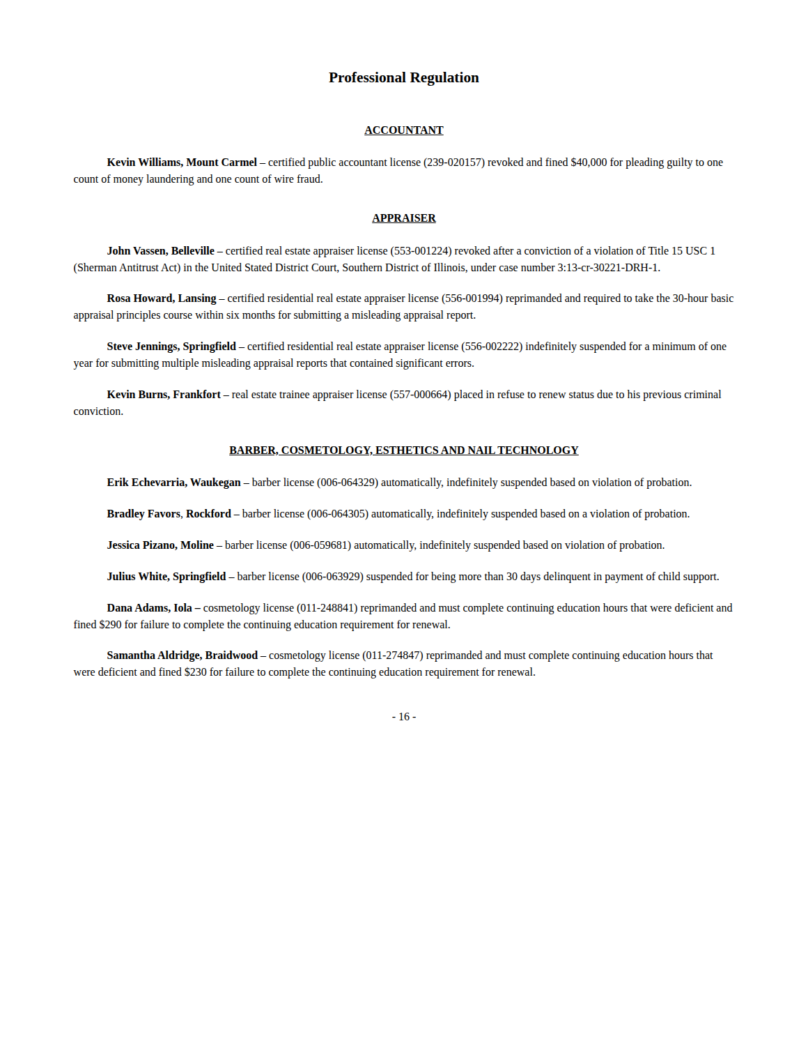Professional Regulation
ACCOUNTANT
Kevin Williams, Mount Carmel – certified public accountant license (239-020157) revoked and fined $40,000 for pleading guilty to one count of money laundering and one count of wire fraud.
APPRAISER
John Vassen, Belleville – certified real estate appraiser license (553-001224) revoked after a conviction of a violation of Title 15 USC 1 (Sherman Antitrust Act) in the United Stated District Court, Southern District of Illinois, under case number 3:13-cr-30221-DRH-1.
Rosa Howard, Lansing – certified residential real estate appraiser license (556-001994) reprimanded and required to take the 30-hour basic appraisal principles course within six months for submitting a misleading appraisal report.
Steve Jennings, Springfield – certified residential real estate appraiser license (556-002222) indefinitely suspended for a minimum of one year for submitting multiple misleading appraisal reports that contained significant errors.
Kevin Burns, Frankfort – real estate trainee appraiser license (557-000664) placed in refuse to renew status due to his previous criminal conviction.
BARBER, COSMETOLOGY, ESTHETICS AND NAIL TECHNOLOGY
Erik Echevarria, Waukegan – barber license (006-064329) automatically, indefinitely suspended based on violation of probation.
Bradley Favors, Rockford – barber license (006-064305) automatically, indefinitely suspended based on a violation of probation.
Jessica Pizano, Moline – barber license (006-059681) automatically, indefinitely suspended based on violation of probation.
Julius White, Springfield – barber license (006-063929) suspended for being more than 30 days delinquent in payment of child support.
Dana Adams, Iola – cosmetology license (011-248841) reprimanded and must complete continuing education hours that were deficient and fined $290 for failure to complete the continuing education requirement for renewal.
Samantha Aldridge, Braidwood – cosmetology license (011-274847) reprimanded and must complete continuing education hours that were deficient and fined $230 for failure to complete the continuing education requirement for renewal.
- 16 -